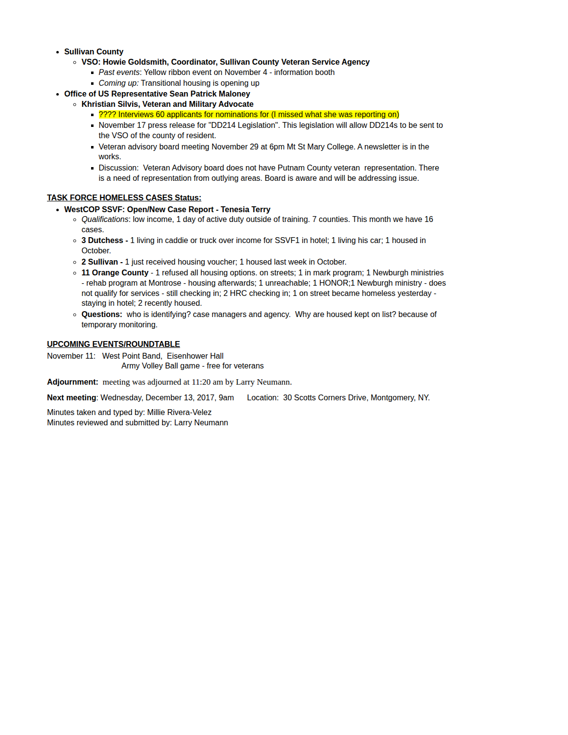Sullivan County
VSO: Howie Goldsmith, Coordinator, Sullivan County Veteran Service Agency
Past events: Yellow ribbon event on November 4 - information booth
Coming up: Transitional housing is opening up
Office of US Representative Sean Patrick Maloney
Khristian Silvis, Veteran and Military Advocate
???? Interviews 60 applicants for nominations for (I missed what she was reporting on)
November 17 press release for "DD214 Legislation". This legislation will allow DD214s to be sent to the VSO of the county of resident.
Veteran advisory board meeting November 29 at 6pm Mt St Mary College. A newsletter is in the works.
Discussion: Veteran Advisory board does not have Putnam County veteran representation. There is a need of representation from outlying areas. Board is aware and will be addressing issue.
TASK FORCE HOMELESS CASES Status:
WestCOP SSVF: Open/New Case Report - Tenesia Terry
Qualifications: low income, 1 day of active duty outside of training. 7 counties. This month we have 16 cases.
3 Dutchess - 1 living in caddie or truck over income for SSVF1 in hotel; 1 living his car; 1 housed in October.
2 Sullivan - 1 just received housing voucher; 1 housed last week in October.
11 Orange County - 1 refused all housing options. on streets; 1 in mark program; 1 Newburgh ministries - rehab program at Montrose - housing afterwards; 1 unreachable; 1 HONOR;1 Newburgh ministry - does not qualify for services - still checking in; 2 HRC checking in; 1 on street became homeless yesterday - staying in hotel; 2 recently housed.
Questions: who is identifying? case managers and agency. Why are housed kept on list? because of temporary monitoring.
UPCOMING EVENTS/ROUNDTABLE
November 11: West Point Band, Eisenhower Hall
Army Volley Ball game - free for veterans
Adjournment: meeting was adjourned at 11:20 am by Larry Neumann.
Next meeting: Wednesday, December 13, 2017, 9am Location: 30 Scotts Corners Drive, Montgomery, NY.
Minutes taken and typed by: Millie Rivera-Velez
Minutes reviewed and submitted by: Larry Neumann